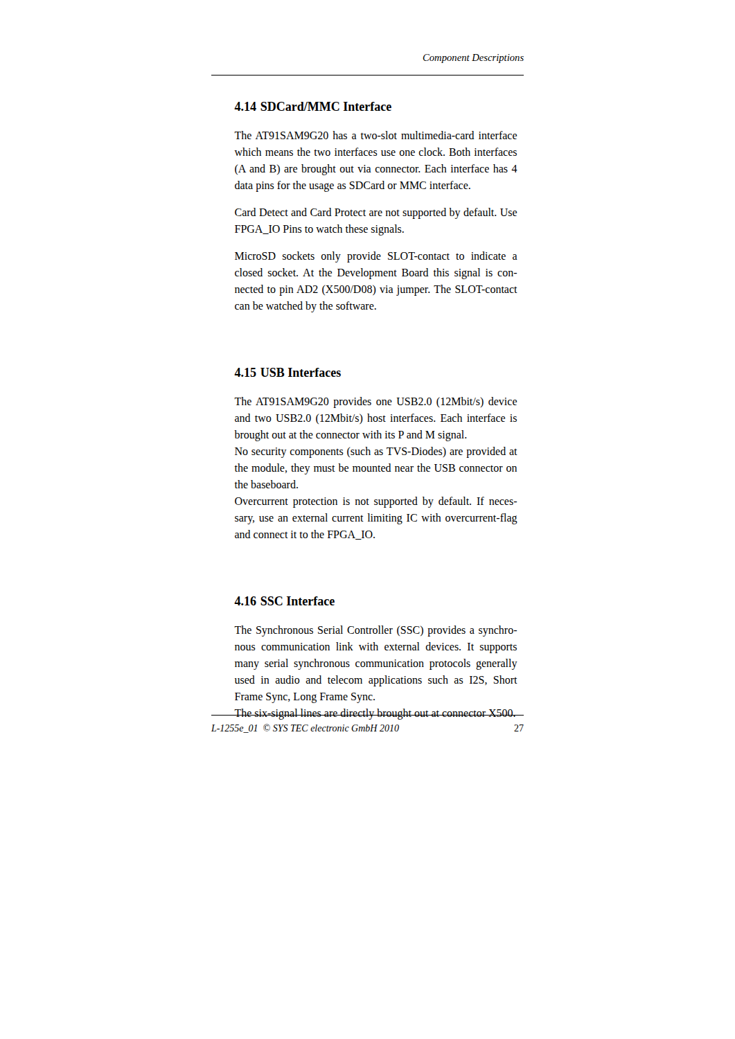Component Descriptions
4.14 SDCard/MMC Interface
The AT91SAM9G20 has a two-slot multimedia-card interface which means the two interfaces use one clock. Both interfaces (A and B) are brought out via connector. Each interface has 4 data pins for the usage as SDCard or MMC interface.
Card Detect and Card Protect are not supported by default. Use FPGA_IO Pins to watch these signals.
MicroSD sockets only provide SLOT-contact to indicate a closed socket. At the Development Board this signal is connected to pin AD2 (X500/D08) via jumper. The SLOT-contact can be watched by the software.
4.15 USB Interfaces
The AT91SAM9G20 provides one USB2.0 (12Mbit/s) device and two USB2.0 (12Mbit/s) host interfaces. Each interface is brought out at the connector with its P and M signal.
No security components (such as TVS-Diodes) are provided at the module, they must be mounted near the USB connector on the baseboard.
Overcurrent protection is not supported by default. If necessary, use an external current limiting IC with overcurrent-flag and connect it to the FPGA_IO.
4.16 SSC Interface
The Synchronous Serial Controller (SSC) provides a synchronous communication link with external devices. It supports many serial synchronous communication protocols generally used in audio and telecom applications such as I2S, Short Frame Sync, Long Frame Sync.
The six-signal lines are directly brought out at connector X500.
L-1255e_01 © SYS TEC electronic GmbH 2010
27